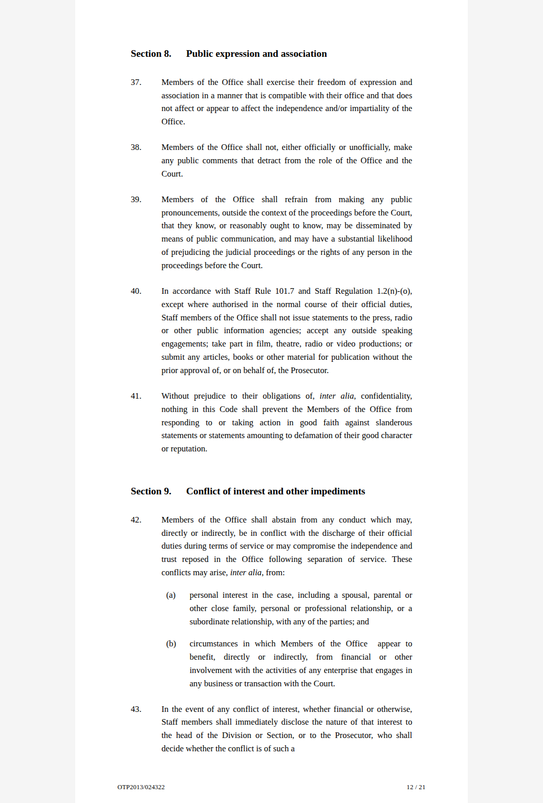Section 8. Public expression and association
37. Members of the Office shall exercise their freedom of expression and association in a manner that is compatible with their office and that does not affect or appear to affect the independence and/or impartiality of the Office.
38. Members of the Office shall not, either officially or unofficially, make any public comments that detract from the role of the Office and the Court.
39. Members of the Office shall refrain from making any public pronouncements, outside the context of the proceedings before the Court, that they know, or reasonably ought to know, may be disseminated by means of public communication, and may have a substantial likelihood of prejudicing the judicial proceedings or the rights of any person in the proceedings before the Court.
40. In accordance with Staff Rule 101.7 and Staff Regulation 1.2(n)-(o), except where authorised in the normal course of their official duties, Staff members of the Office shall not issue statements to the press, radio or other public information agencies; accept any outside speaking engagements; take part in film, theatre, radio or video productions; or submit any articles, books or other material for publication without the prior approval of, or on behalf of, the Prosecutor.
41. Without prejudice to their obligations of, inter alia, confidentiality, nothing in this Code shall prevent the Members of the Office from responding to or taking action in good faith against slanderous statements or statements amounting to defamation of their good character or reputation.
Section 9. Conflict of interest and other impediments
42. Members of the Office shall abstain from any conduct which may, directly or indirectly, be in conflict with the discharge of their official duties during terms of service or may compromise the independence and trust reposed in the Office following separation of service. These conflicts may arise, inter alia, from:
(a) personal interest in the case, including a spousal, parental or other close family, personal or professional relationship, or a subordinate relationship, with any of the parties; and
(b) circumstances in which Members of the Office appear to benefit, directly or indirectly, from financial or other involvement with the activities of any enterprise that engages in any business or transaction with the Court.
43. In the event of any conflict of interest, whether financial or otherwise, Staff members shall immediately disclose the nature of that interest to the head of the Division or Section, or to the Prosecutor, who shall decide whether the conflict is of such a
OTP2013/024322 12 / 21